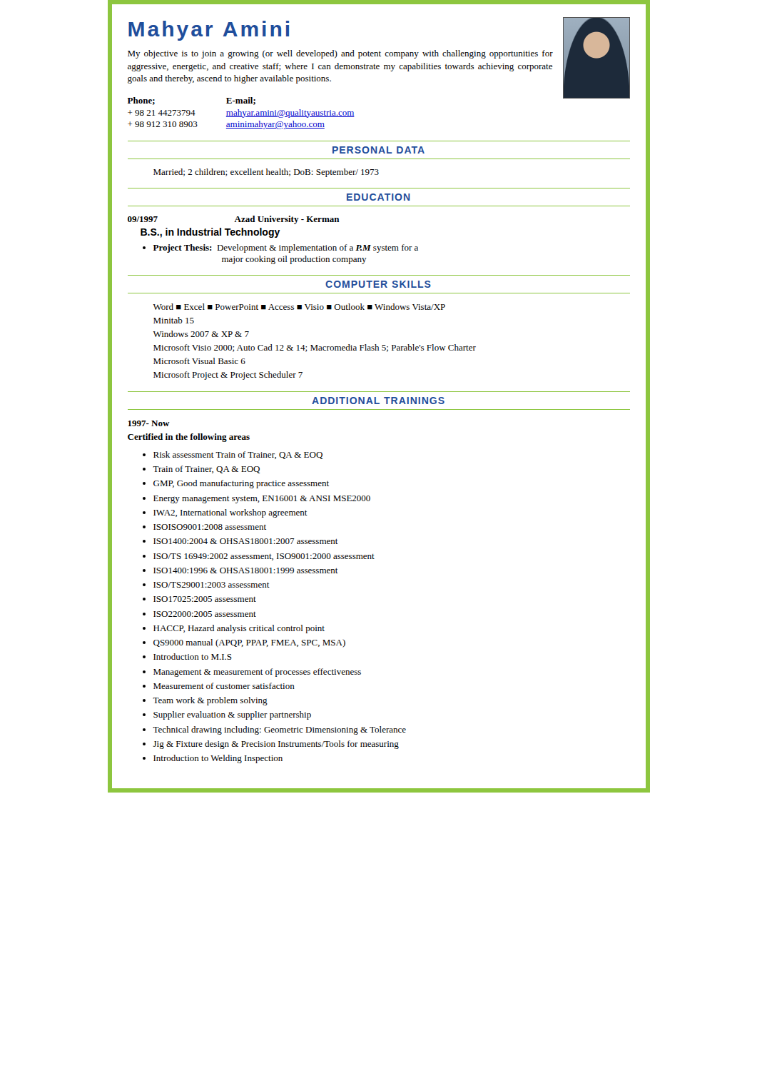Mahyar Amini
My objective is to join a growing (or well developed) and potent company with challenging opportunities for aggressive, energetic, and creative staff; where I can demonstrate my capabilities towards achieving corporate goals and thereby, ascend to higher available positions.
| Phone; | E-mail; |
| + 98 21 44273794 | mahyar.amini@qualityaustria.com |
| + 98 912 310 8903 | aminimahyar@yahoo.com |
Personal Data
Married; 2 children; excellent health; DoB: September/ 1973
Education
09/1997 Azad University - Kerman
B.S., in Industrial Technology
Project Thesis: Development & implementation of a P.M system for a major cooking oil production company
Computer Skills
Word ■ Excel ■ PowerPoint ■ Access ■ Visio ■ Outlook ■ Windows Vista/XP
Minitab 15
Windows 2007 & XP & 7
Microsoft Visio 2000; Auto Cad 12 & 14; Macromedia Flash 5; Parable's Flow Charter
Microsoft Visual Basic 6
Microsoft Project & Project Scheduler 7
Additional Trainings
1997- Now
Certified in the following areas
Risk assessment Train of Trainer, QA & EOQ
Train of Trainer, QA & EOQ
GMP, Good manufacturing practice assessment
Energy management system, EN16001 & ANSI MSE2000
IWA2, International workshop agreement
ISOISO9001:2008 assessment
ISO1400:2004 & OHSAS18001:2007 assessment
ISO/TS 16949:2002 assessment, ISO9001:2000 assessment
ISO1400:1996 & OHSAS18001:1999 assessment
ISO/TS29001:2003 assessment
ISO17025:2005 assessment
ISO22000:2005 assessment
HACCP, Hazard analysis critical control point
QS9000 manual (APQP, PPAP, FMEA, SPC, MSA)
Introduction to M.I.S
Management & measurement of processes effectiveness
Measurement of customer satisfaction
Team work & problem solving
Supplier evaluation & supplier partnership
Technical drawing including: Geometric Dimensioning & Tolerance
Jig & Fixture design & Precision Instruments/Tools for measuring
Introduction to Welding Inspection